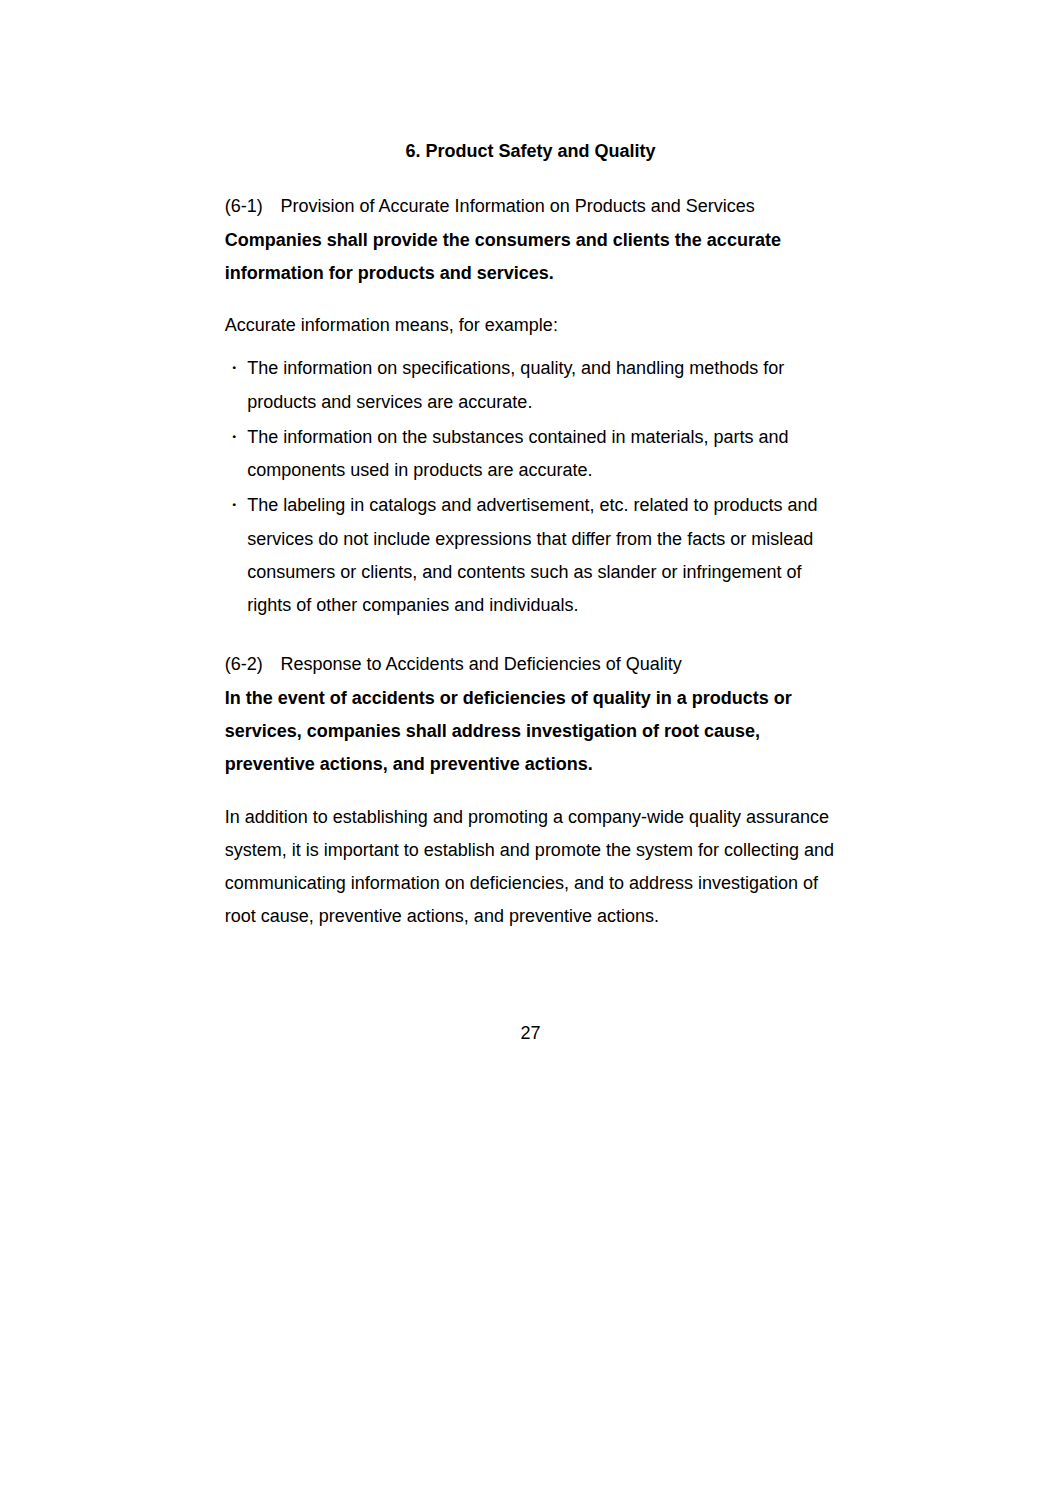6. Product Safety and Quality
(6-1) Provision of Accurate Information on Products and Services
Companies shall provide the consumers and clients the accurate information for products and services.
Accurate information means, for example:
The information on specifications, quality, and handling methods for products and services are accurate.
The information on the substances contained in materials, parts and components used in products are accurate.
The labeling in catalogs and advertisement, etc. related to products and services do not include expressions that differ from the facts or mislead consumers or clients, and contents such as slander or infringement of rights of other companies and individuals.
(6-2) Response to Accidents and Deficiencies of Quality
In the event of accidents or deficiencies of quality in a products or services, companies shall address investigation of root cause, preventive actions, and preventive actions.
In addition to establishing and promoting a company-wide quality assurance system, it is important to establish and promote the system for collecting and communicating information on deficiencies, and to address investigation of root cause, preventive actions, and preventive actions.
27